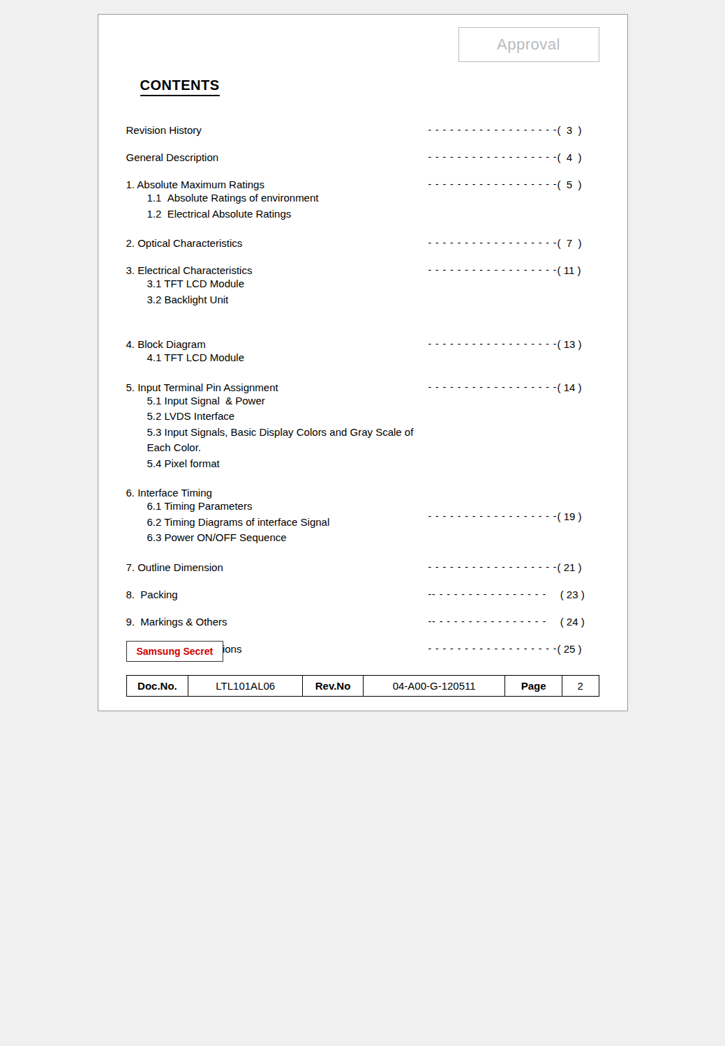Approval
CONTENTS
| Revision History | - - - - - - - - - - - - - - - - - - | ( 3 ) |
| General Description | - - - - - - - - - - - - - - - - - - | ( 4 ) |
| 1. Absolute Maximum Ratings 1.1 Absolute Ratings of environment 1.2 Electrical Absolute Ratings | - - - - - - - - - - - - - - - - - - | ( 5 ) |
| 2. Optical Characteristics | - - - - - - - - - - - - - - - - - - | ( 7 ) |
| 3. Electrical Characteristics 3.1 TFT LCD Module 3.2 Backlight Unit | - - - - - - - - - - - - - - - - - - | ( 11 ) |
| 4. Block Diagram 4.1 TFT LCD Module | - - - - - - - - - - - - - - - - - - | ( 13 ) |
| 5. Input Terminal Pin Assignment 5.1 Input Signal & Power 5.2 LVDS Interface 5.3 Input Signals, Basic Display Colors and Gray Scale of Each Color. 5.4 Pixel format | - - - - - - - - - - - - - - - - - - | ( 14 ) |
| 6. Interface Timing 6.1 Timing Parameters 6.2 Timing Diagrams of interface Signal 6.3 Power ON/OFF Sequence | - - - - - - - - - - - - - - - - - - | ( 19 ) |
| 7. Outline Dimension | - - - - - - - - - - - - - - - - - - | ( 21 ) |
| 8. Packing | -- - - - - - - - - - - - - - - - | ( 23 ) |
| 9. Markings & Others | -- - - - - - - - - - - - - - - - | ( 24 ) |
| 10. General Precautions | - - - - - - - - - - - - - - - - - - | ( 25 ) |
Samsung Secret
| Doc.No. | LTL101AL06 | Rev.No | 04-A00-G-120511 | Page | 2 |